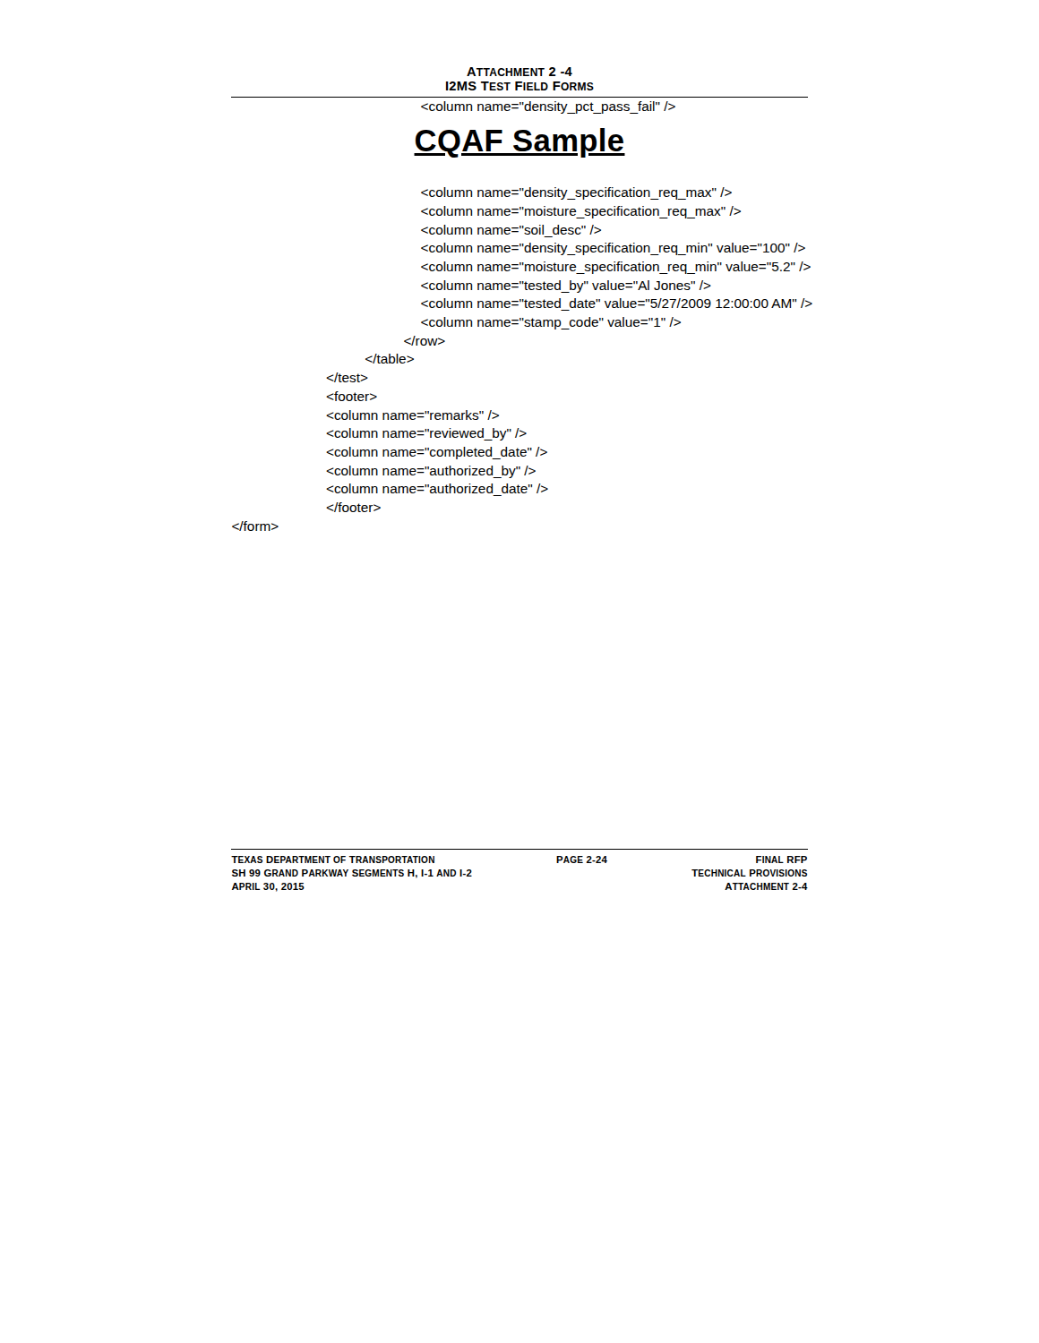ATTACHMENT 2 -4 I2MS TEST FIELD FORMS
<column name="density_pct_pass_fail" />
CQAF Sample
<column name="density_specification_req_max" /> <column name="moisture_specification_req_max" /> <column name="soil_desc" /> <column name="density_specification_req_min" value="100" /> <column name="moisture_specification_req_min" value="5.2" /> <column name="tested_by" value="Al Jones" /> <column name="tested_date" value="5/27/2009 12:00:00 AM" /> <column name="stamp_code" value="1" />
</row>
</table>
</test>
<footer>
<column name="remarks" /> <column name="reviewed_by" /> <column name="completed_date" /> <column name="authorized_by" /> <column name="authorized_date" />
</footer>
</form>
TEXAS DEPARTMENT OF TRANSPORTATION
SH 99 GRAND PARKWAY SEGMENTS H, I-1 AND I-2
APRIL 30, 2015
PAGE 2-24
FINAL RFP
TECHNICAL PROVISIONS
ATTACHMENT 2-4